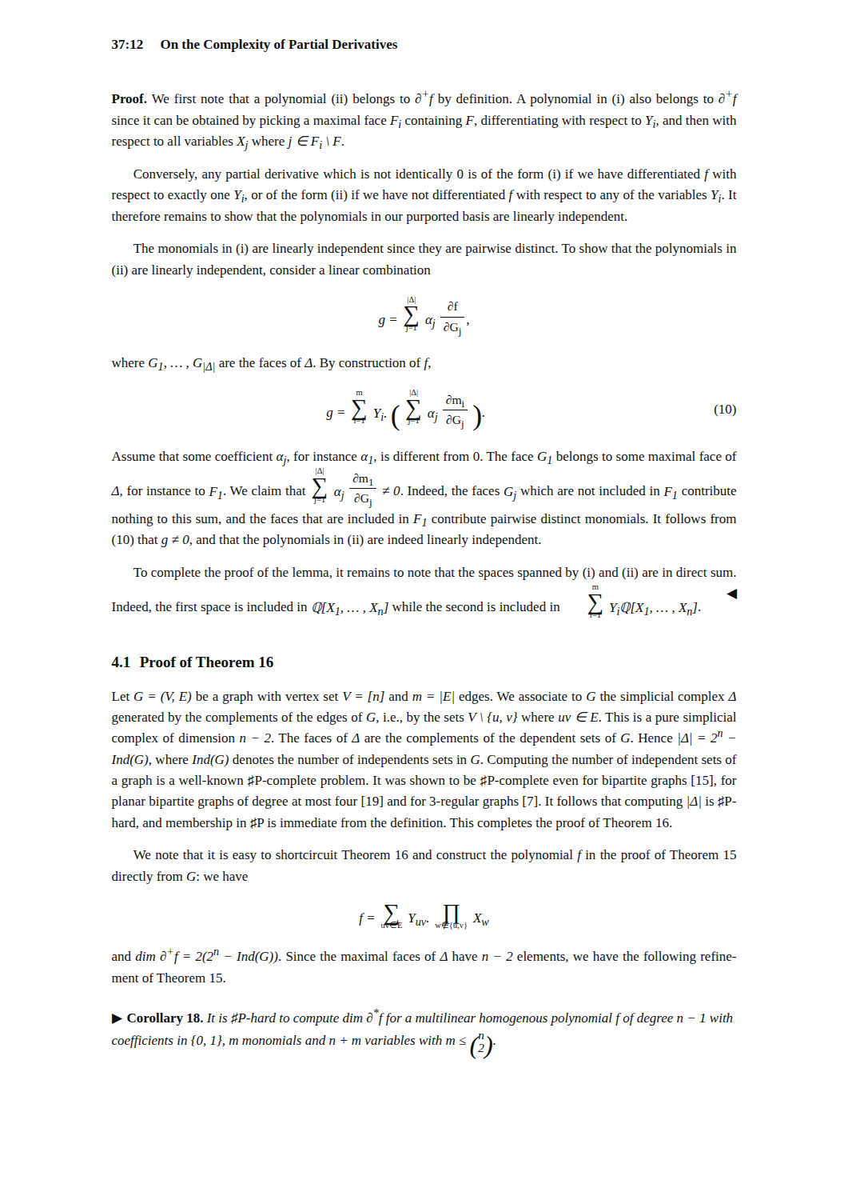37:12 On the Complexity of Partial Derivatives
Proof. We first note that a polynomial (ii) belongs to ∂+f by definition. A polynomial in (i) also belongs to ∂+f since it can be obtained by picking a maximal face Fi containing F, differentiating with respect to Yi, and then with respect to all variables Xj where j ∈ Fi \ F.
Conversely, any partial derivative which is not identically 0 is of the form (i) if we have differentiated f with respect to exactly one Yi, or of the form (ii) if we have not differentiated f with respect to any of the variables Yi. It therefore remains to show that the polynomials in our purported basis are linearly independent.
The monomials in (i) are linearly independent since they are pairwise distinct. To show that the polynomials in (ii) are linearly independent, consider a linear combination
g = |Δ|∑j=1 αj ∂f∂Gj,
where G1, … , G|Δ| are the faces of Δ. By construction of f,
g = m∑i=1 Yi. ( |Δ|∑j=1 αj ∂mi∂Gj ). (10)
Assume that some coefficient αj, for instance α1, is different from 0. The face G1 belongs to some maximal face of Δ, for instance to F1. We claim that |Δ|∑j=1 αj ∂m1∂Gj ≠ 0. Indeed, the faces Gj which are not included in F1 contribute nothing to this sum, and the faces that are included in F1 contribute pairwise distinct monomials. It follows from (10) that g ≠ 0, and that the polynomials in (ii) are indeed linearly independent.
To complete the proof of the lemma, it remains to note that the spaces spanned by (i) and (ii) are in direct sum. Indeed, the first space is included in ℚ[X1, … , Xn] while the second is included in m∑i=1 Yiℚ[X1, … , Xn]. ◀
4.1 Proof of Theorem 16
Let G = (V, E) be a graph with vertex set V = [n] and m = |E| edges. We associate to G the simplicial complex Δ generated by the complements of the edges of G, i.e., by the sets V \ {u, v} where uv ∈ E. This is a pure simplicial complex of dimension n − 2. The faces of Δ are the complements of the dependent sets of G. Hence |Δ| = 2n − Ind(G), where Ind(G) denotes the number of independents sets in G. Computing the number of independent sets of a graph is a well-known ♯P-complete problem. It was shown to be ♯P-complete even for bipartite graphs [15], for planar bipartite graphs of degree at most four [19] and for 3-regular graphs [7]. It follows that computing |Δ| is ♯P-hard, and membership in ♯P is immediate from the definition. This completes the proof of Theorem 16.
We note that it is easy to shortcircuit Theorem 16 and construct the polynomial f in the proof of Theorem 15 directly from G: we have
f = ∑uv∈E Yuv. ∏w∉{u,v} Xw
and dim ∂+f = 2(2n − Ind(G)). Since the maximal faces of Δ have n − 2 elements, we have the following refinement of Theorem 15.
▶Corollary 18. It is ♯P-hard to compute dim ∂*f for a multilinear homogenous polynomial f of degree n − 1 with coefficients in {0, 1}, m monomials and n + m variables with m ≤ (n 2).